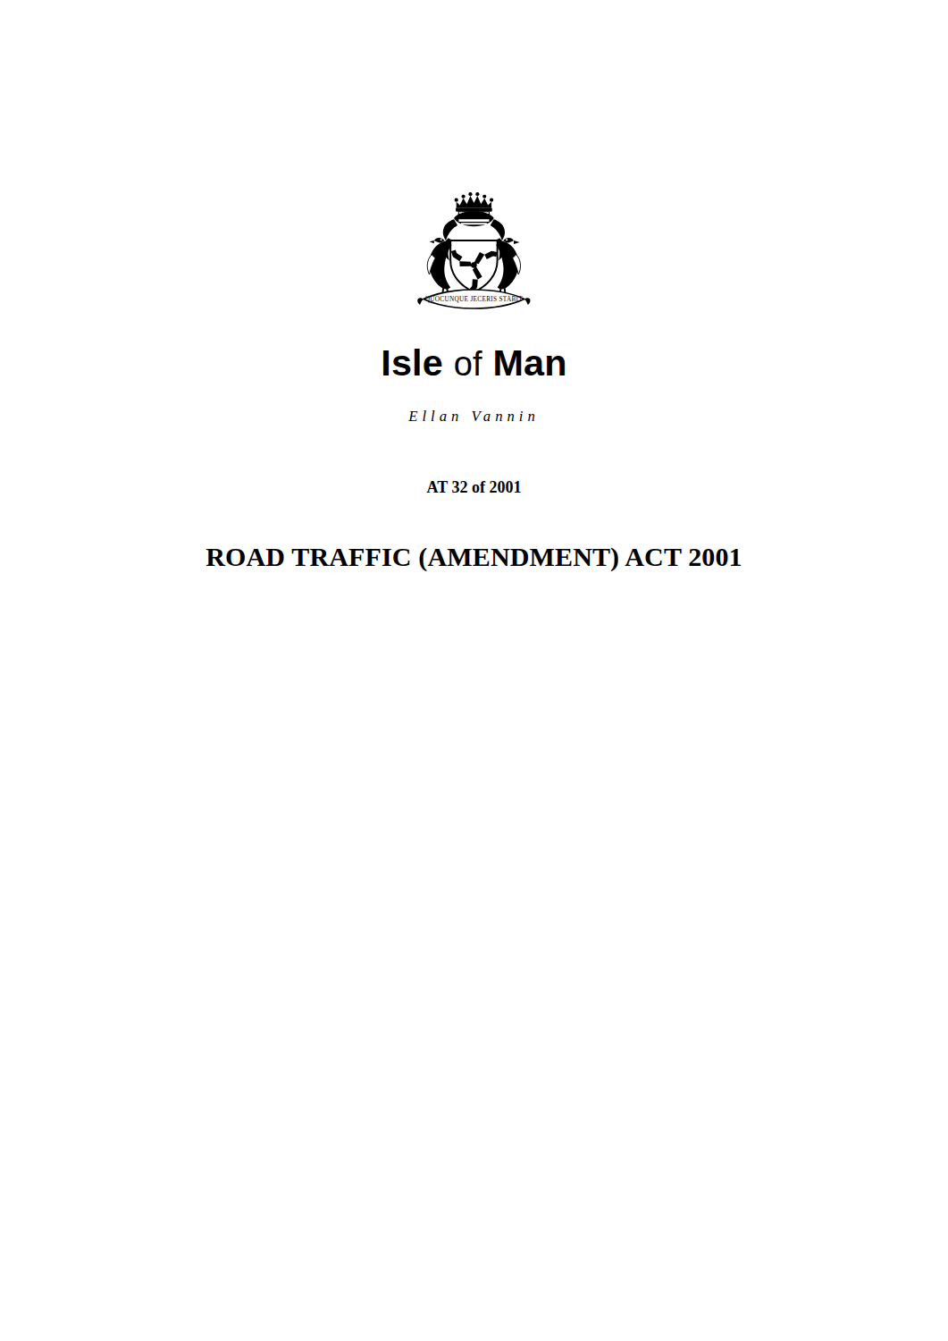QUOCUNQUE JECERIS STABIT
Isle of Man
Ellan Vannin
AT 32 of 2001
ROAD TRAFFIC (AMENDMENT) ACT 2001